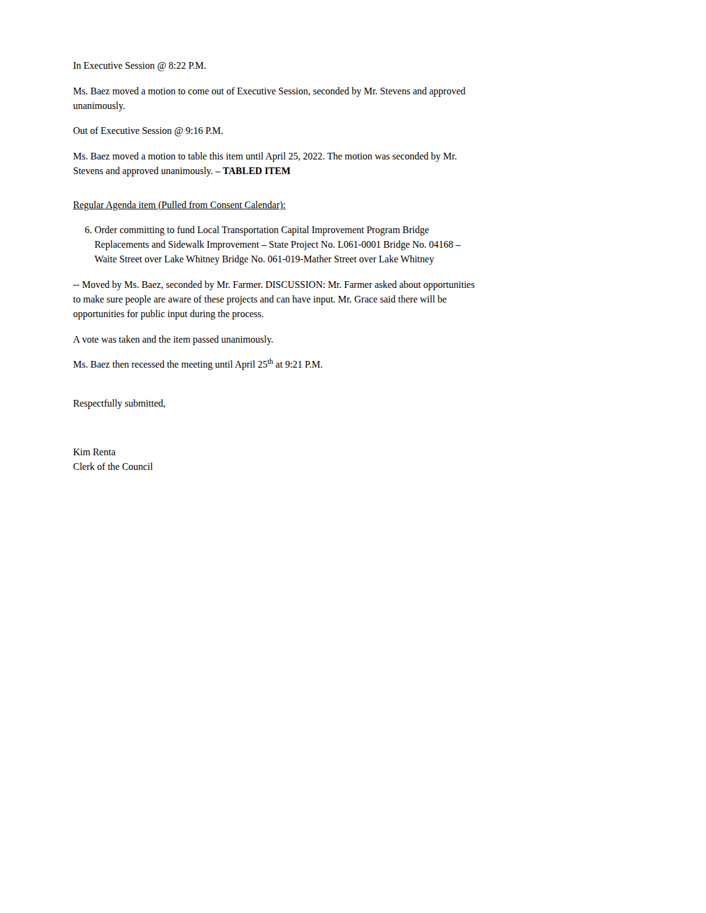In Executive Session @ 8:22 P.M.
Ms. Baez moved a motion to come out of Executive Session, seconded by Mr. Stevens and approved unanimously.
Out of Executive Session @ 9:16 P.M.
Ms. Baez moved a motion to table this item until April 25, 2022. The motion was seconded by Mr. Stevens and approved unanimously. – TABLED ITEM
Regular Agenda item (Pulled from Consent Calendar):
Order committing to fund Local Transportation Capital Improvement Program Bridge Replacements and Sidewalk Improvement – State Project No. L061-0001 Bridge No. 04168 – Waite Street over Lake Whitney Bridge No. 061-019-Mather Street over Lake Whitney
-- Moved by Ms. Baez, seconded by Mr. Farmer. DISCUSSION: Mr. Farmer asked about opportunities to make sure people are aware of these projects and can have input. Mr. Grace said there will be opportunities for public input during the process.
A vote was taken and the item passed unanimously.
Ms. Baez then recessed the meeting until April 25th at 9:21 P.M.
Respectfully submitted,
Kim Renta
Clerk of the Council